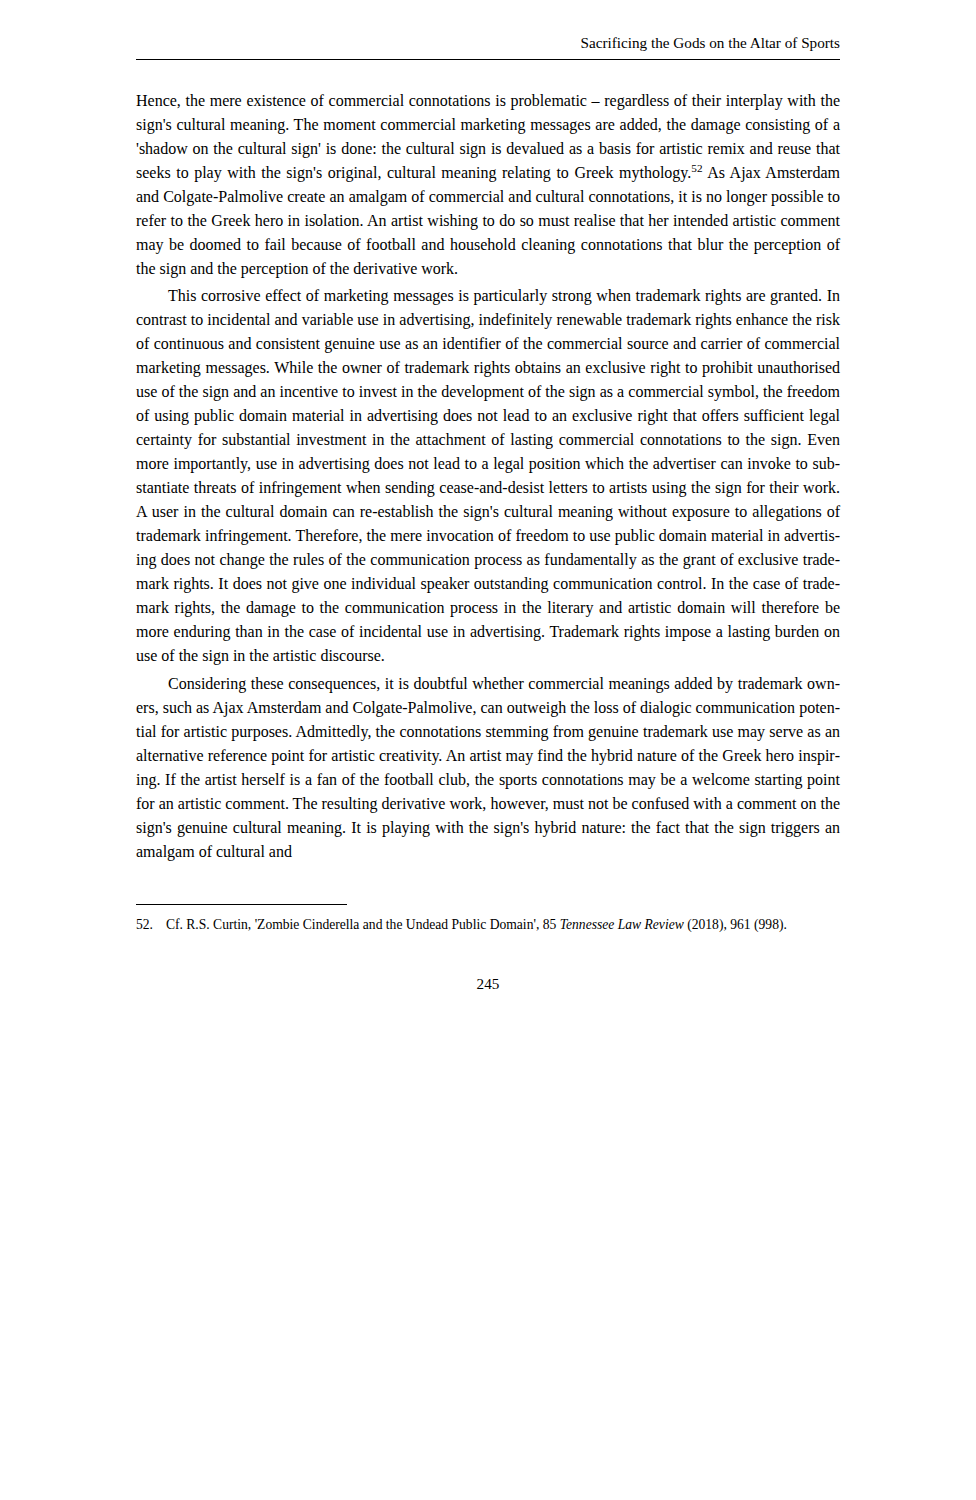Sacrificing the Gods on the Altar of Sports
Hence, the mere existence of commercial connotations is problematic – regardless of their interplay with the sign's cultural meaning. The moment commercial marketing messages are added, the damage consisting of a 'shadow on the cultural sign' is done: the cultural sign is devalued as a basis for artistic remix and reuse that seeks to play with the sign's original, cultural meaning relating to Greek mythology.52 As Ajax Amsterdam and Colgate-Palmolive create an amalgam of commercial and cultural connotations, it is no longer possible to refer to the Greek hero in isolation. An artist wishing to do so must realise that her intended artistic comment may be doomed to fail because of football and household cleaning connotations that blur the perception of the sign and the perception of the derivative work.
This corrosive effect of marketing messages is particularly strong when trademark rights are granted. In contrast to incidental and variable use in advertising, indefinitely renewable trademark rights enhance the risk of continuous and consistent genuine use as an identifier of the commercial source and carrier of commercial marketing messages. While the owner of trademark rights obtains an exclusive right to prohibit unauthorised use of the sign and an incentive to invest in the development of the sign as a commercial symbol, the freedom of using public domain material in advertising does not lead to an exclusive right that offers sufficient legal certainty for substantial investment in the attachment of lasting commercial connotations to the sign. Even more importantly, use in advertising does not lead to a legal position which the advertiser can invoke to substantiate threats of infringement when sending cease-and-desist letters to artists using the sign for their work. A user in the cultural domain can re-establish the sign's cultural meaning without exposure to allegations of trademark infringement. Therefore, the mere invocation of freedom to use public domain material in advertising does not change the rules of the communication process as fundamentally as the grant of exclusive trademark rights. It does not give one individual speaker outstanding communication control. In the case of trademark rights, the damage to the communication process in the literary and artistic domain will therefore be more enduring than in the case of incidental use in advertising. Trademark rights impose a lasting burden on use of the sign in the artistic discourse.
Considering these consequences, it is doubtful whether commercial meanings added by trademark owners, such as Ajax Amsterdam and Colgate-Palmolive, can outweigh the loss of dialogic communication potential for artistic purposes. Admittedly, the connotations stemming from genuine trademark use may serve as an alternative reference point for artistic creativity. An artist may find the hybrid nature of the Greek hero inspiring. If the artist herself is a fan of the football club, the sports connotations may be a welcome starting point for an artistic comment. The resulting derivative work, however, must not be confused with a comment on the sign's genuine cultural meaning. It is playing with the sign's hybrid nature: the fact that the sign triggers an amalgam of cultural and
52. Cf. R.S. Curtin, 'Zombie Cinderella and the Undead Public Domain', 85 Tennessee Law Review (2018), 961 (998).
245